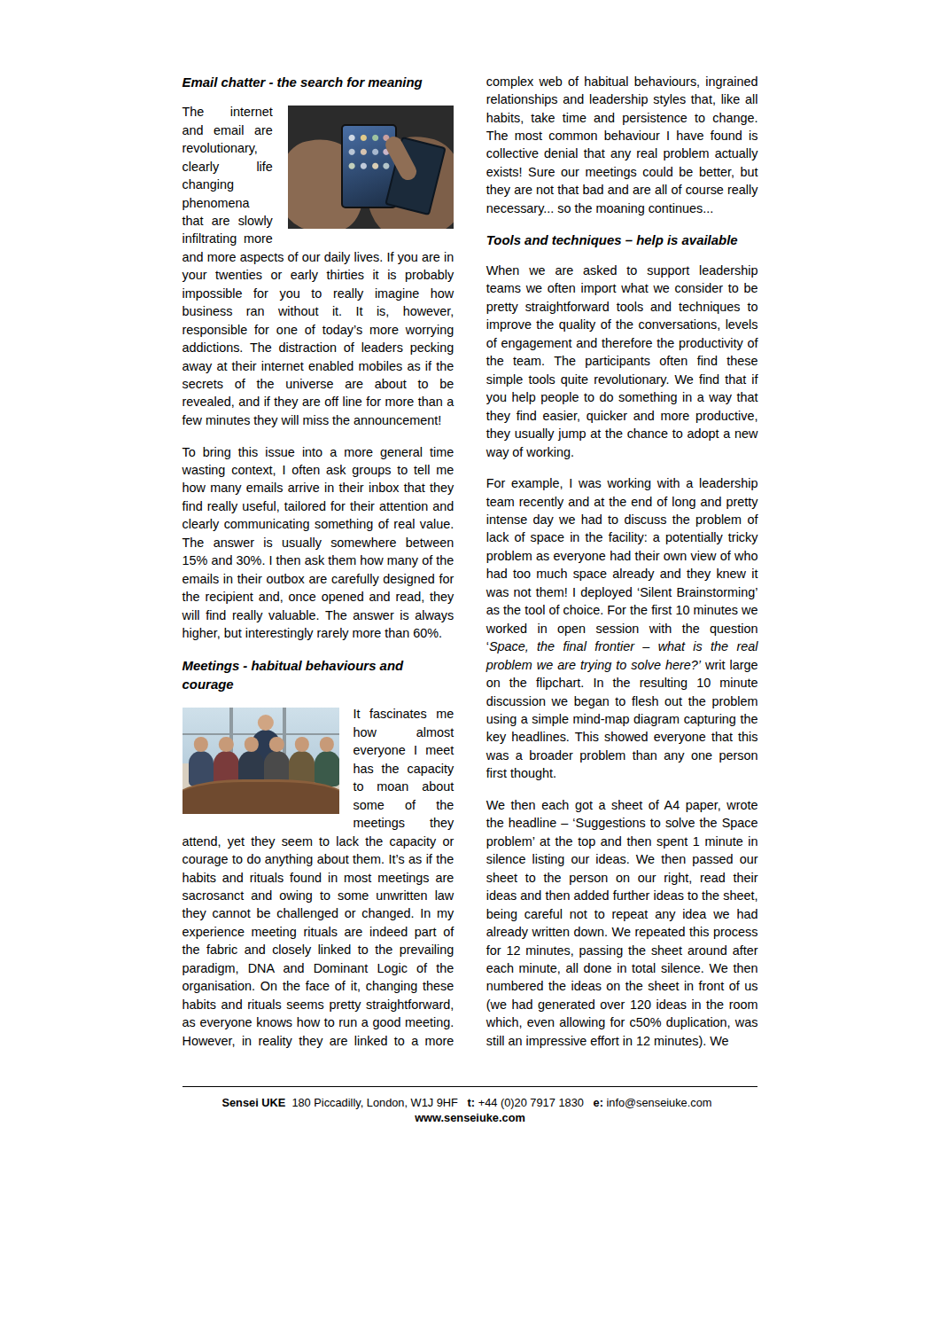Email chatter - the search for meaning
The internet and email are revolutionary, clearly life changing phenomena that are slowly infiltrating more and more aspects of our daily lives. If you are in your twenties or early thirties it is probably impossible for you to really imagine how business ran without it. It is, however, responsible for one of today’s more worrying addictions. The distraction of leaders pecking away at their internet enabled mobiles as if the secrets of the universe are about to be revealed, and if they are off line for more than a few minutes they will miss the announcement!
To bring this issue into a more general time wasting context, I often ask groups to tell me how many emails arrive in their inbox that they find really useful, tailored for their attention and clearly communicating something of real value. The answer is usually somewhere between 15% and 30%. I then ask them how many of the emails in their outbox are carefully designed for the recipient and, once opened and read, they will find really valuable. The answer is always higher, but interestingly rarely more than 60%.
Meetings - habitual behaviours and courage
It fascinates me how almost everyone I meet has the capacity to moan about some of the meetings they attend, yet they seem to lack the capacity or courage to do anything about them. It’s as if the habits and rituals found in most meetings are sacrosanct and owing to some unwritten law they cannot be challenged or changed. In my experience meeting rituals are indeed part of the fabric and closely linked to the prevailing paradigm, DNA and Dominant Logic of the organisation. On the face of it, changing these habits and rituals seems pretty straightforward, as everyone knows how to run a good meeting. However, in reality they are linked to a more complex web of habitual behaviours, ingrained relationships and leadership styles that, like all habits, take time and persistence to change. The most common behaviour I have found is collective denial that any real problem actually exists! Sure our meetings could be better, but they are not that bad and are all of course really necessary... so the moaning continues...
Tools and techniques – help is available
When we are asked to support leadership teams we often import what we consider to be pretty straightforward tools and techniques to improve the quality of the conversations, levels of engagement and therefore the productivity of the team. The participants often find these simple tools quite revolutionary. We find that if you help people to do something in a way that they find easier, quicker and more productive, they usually jump at the chance to adopt a new way of working.
For example, I was working with a leadership team recently and at the end of long and pretty intense day we had to discuss the problem of lack of space in the facility: a potentially tricky problem as everyone had their own view of who had too much space already and they knew it was not them! I deployed ‘Silent Brainstorming’ as the tool of choice. For the first 10 minutes we worked in open session with the question ‘Space, the final frontier – what is the real problem we are trying to solve here?’ writ large on the flipchart. In the resulting 10 minute discussion we began to flesh out the problem using a simple mind-map diagram capturing the key headlines. This showed everyone that this was a broader problem than any one person first thought.
We then each got a sheet of A4 paper, wrote the headline – ‘Suggestions to solve the Space problem’ at the top and then spent 1 minute in silence listing our ideas. We then passed our sheet to the person on our right, read their ideas and then added further ideas to the sheet, being careful not to repeat any idea we had already written down. We repeated this process for 12 minutes, passing the sheet around after each minute, all done in total silence. We then numbered the ideas on the sheet in front of us (we had generated over 120 ideas in the room which, even allowing for c50% duplication, was still an impressive effort in 12 minutes). We
Sensei UKE 180 Piccadilly, London, W1J 9HF t: +44 (0)20 7917 1830 e: info@senseiuke.com www.senseiuke.com